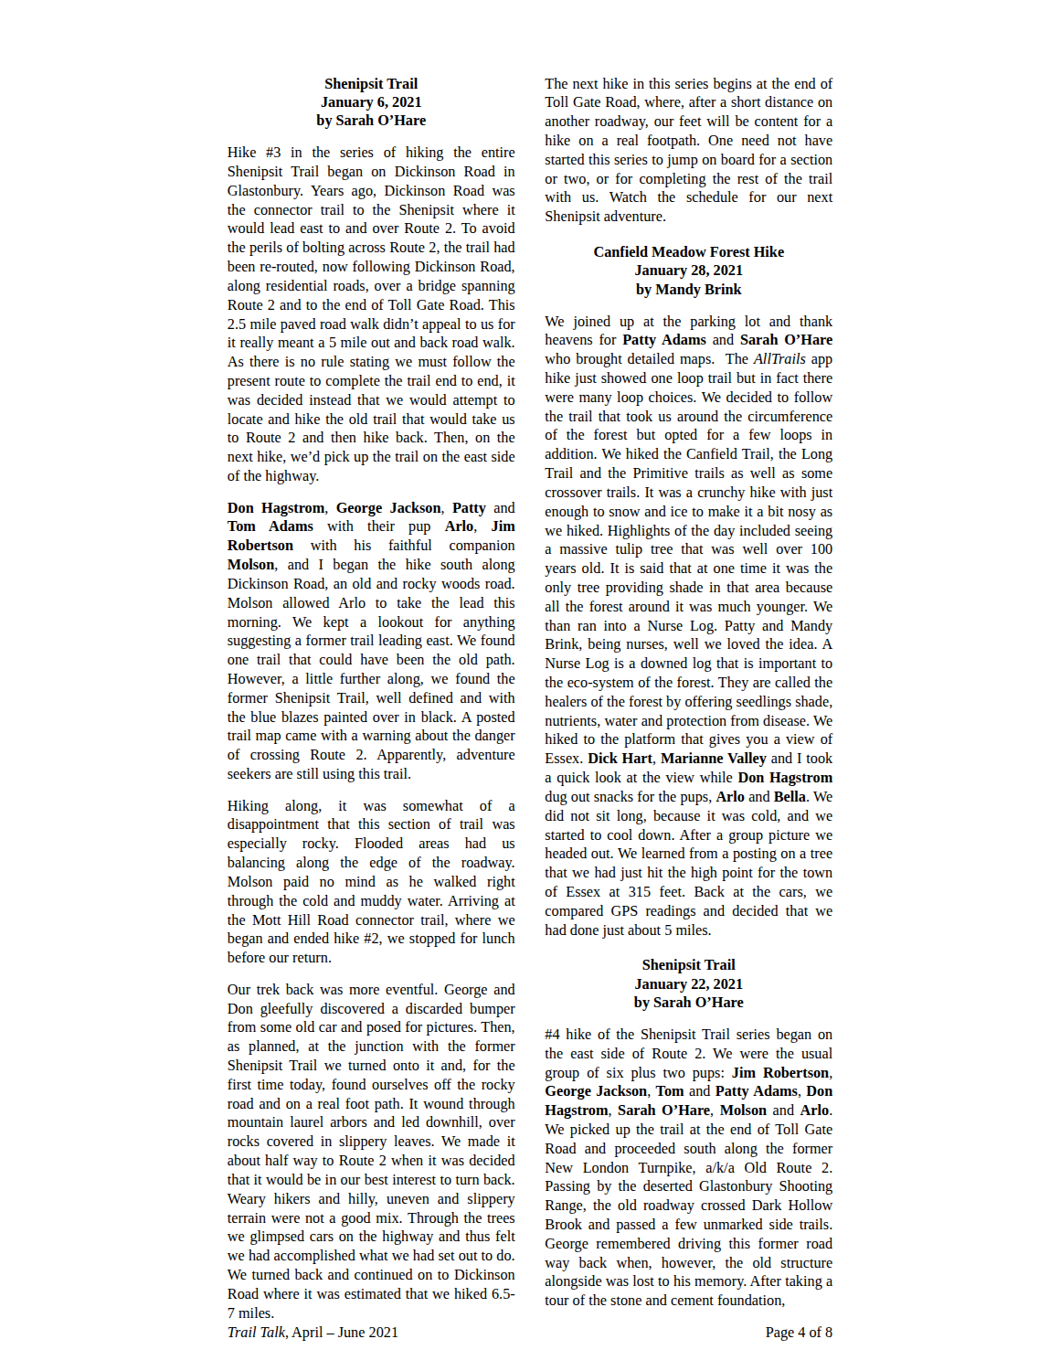Shenipsit Trail
January 6, 2021
by Sarah O’Hare
Hike #3 in the series of hiking the entire Shenipsit Trail began on Dickinson Road in Glastonbury. Years ago, Dickinson Road was the connector trail to the Shenipsit where it would lead east to and over Route 2. To avoid the perils of bolting across Route 2, the trail had been re-routed, now following Dickinson Road, along residential roads, over a bridge spanning Route 2 and to the end of Toll Gate Road. This 2.5 mile paved road walk didn’t appeal to us for it really meant a 5 mile out and back road walk. As there is no rule stating we must follow the present route to complete the trail end to end, it was decided instead that we would attempt to locate and hike the old trail that would take us to Route 2 and then hike back. Then, on the next hike, we’d pick up the trail on the east side of the highway.
Don Hagstrom, George Jackson, Patty and Tom Adams with their pup Arlo, Jim Robertson with his faithful companion Molson, and I began the hike south along Dickinson Road, an old and rocky woods road. Molson allowed Arlo to take the lead this morning. We kept a lookout for anything suggesting a former trail leading east. We found one trail that could have been the old path. However, a little further along, we found the former Shenipsit Trail, well defined and with the blue blazes painted over in black. A posted trail map came with a warning about the danger of crossing Route 2. Apparently, adventure seekers are still using this trail.
Hiking along, it was somewhat of a disappointment that this section of trail was especially rocky. Flooded areas had us balancing along the edge of the roadway. Molson paid no mind as he walked right through the cold and muddy water. Arriving at the Mott Hill Road connector trail, where we began and ended hike #2, we stopped for lunch before our return.
Our trek back was more eventful. George and Don gleefully discovered a discarded bumper from some old car and posed for pictures. Then, as planned, at the junction with the former Shenipsit Trail we turned onto it and, for the first time today, found ourselves off the rocky road and on a real foot path. It wound through mountain laurel arbors and led downhill, over rocks covered in slippery leaves. We made it about half way to Route 2 when it was decided that it would be in our best interest to turn back. Weary hikers and hilly, uneven and slippery terrain were not a good mix. Through the trees we glimpsed cars on the highway and thus felt we had accomplished what we had set out to do. We turned back and continued on to Dickinson Road where it was estimated that we hiked 6.5-7 miles.
The next hike in this series begins at the end of Toll Gate Road, where, after a short distance on another roadway, our feet will be content for a hike on a real footpath. One need not have started this series to jump on board for a section or two, or for completing the rest of the trail with us. Watch the schedule for our next Shenipsit adventure.
Canfield Meadow Forest Hike
January 28, 2021
by Mandy Brink
We joined up at the parking lot and thank heavens for Patty Adams and Sarah O’Hare who brought detailed maps. The AllTrails app hike just showed one loop trail but in fact there were many loop choices. We decided to follow the trail that took us around the circumference of the forest but opted for a few loops in addition. We hiked the Canfield Trail, the Long Trail and the Primitive trails as well as some crossover trails. It was a crunchy hike with just enough to snow and ice to make it a bit nosy as we hiked. Highlights of the day included seeing a massive tulip tree that was well over 100 years old. It is said that at one time it was the only tree providing shade in that area because all the forest around it was much younger. We than ran into a Nurse Log. Patty and Mandy Brink, being nurses, well we loved the idea. A Nurse Log is a downed log that is important to the eco-system of the forest. They are called the healers of the forest by offering seedlings shade, nutrients, water and protection from disease. We hiked to the platform that gives you a view of Essex. Dick Hart, Marianne Valley and I took a quick look at the view while Don Hagstrom dug out snacks for the pups, Arlo and Bella. We did not sit long, because it was cold, and we started to cool down. After a group picture we headed out. We learned from a posting on a tree that we had just hit the high point for the town of Essex at 315 feet. Back at the cars, we compared GPS readings and decided that we had done just about 5 miles.
Shenipsit Trail
January 22, 2021
by Sarah O’Hare
#4 hike of the Shenipsit Trail series began on the east side of Route 2. We were the usual group of six plus two pups: Jim Robertson, George Jackson, Tom and Patty Adams, Don Hagstrom, Sarah O’Hare, Molson and Arlo. We picked up the trail at the end of Toll Gate Road and proceeded south along the former New London Turnpike, a/k/a Old Route 2. Passing by the deserted Glastonbury Shooting Range, the old roadway crossed Dark Hollow Brook and passed a few unmarked side trails. George remembered driving this former road way back when, however, the old structure alongside was lost to his memory. After taking a tour of the stone and cement foundation,
Trail Talk, April – June 2021
Page 4 of 8